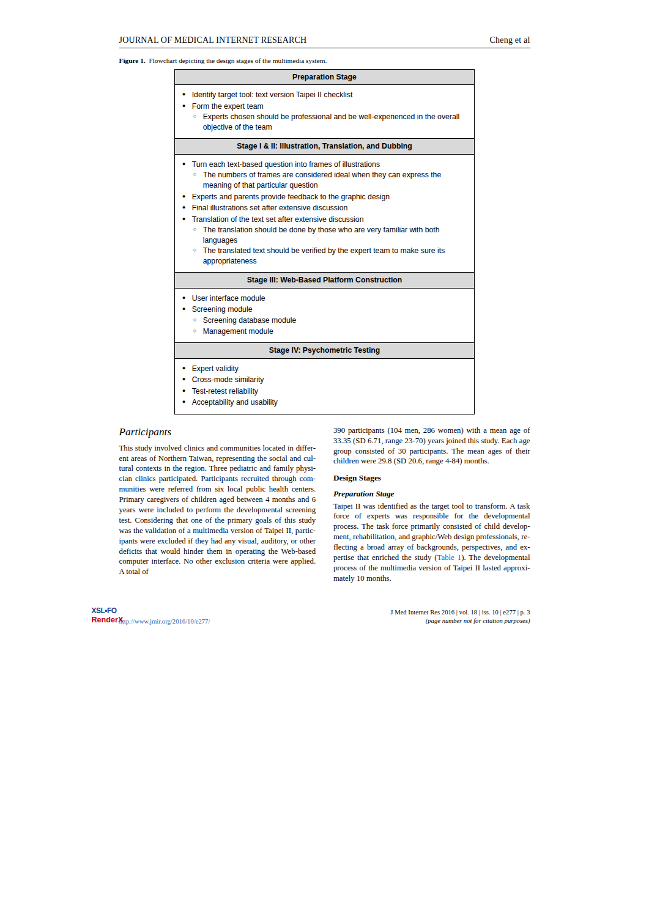Journal of Medical Internet Research Cheng et al
Figure 1. Flowchart depicting the design stages of the multimedia system.
Preparation Stage
Identify target tool: text version Taipei II checklist
Form the expert team
Experts chosen should be professional and be well-experienced in the overall objective of the team
Stage I & II: Illustration, Translation, and Dubbing
Turn each text-based question into frames of illustrations
The numbers of frames are considered ideal when they can express the meaning of that particular question
Experts and parents provide feedback to the graphic design
Final illustrations set after extensive discussion
Translation of the text set after extensive discussion
The translation should be done by those who are very familiar with both languages
The translated text should be verified by the expert team to make sure its appropriateness
Stage III: Web-Based Platform Construction
User interface module
Screening module
Screening database module
Management module
Stage IV: Psychometric Testing
Expert validity
Cross-mode similarity
Test-retest reliability
Acceptability and usability
Participants
This study involved clinics and communities located in different areas of Northern Taiwan, representing the social and cultural contexts in the region. Three pediatric and family physician clinics participated. Participants recruited through communities were referred from six local public health centers. Primary caregivers of children aged between 4 months and 6 years were included to perform the developmental screening test. Considering that one of the primary goals of this study was the validation of a multimedia version of Taipei II, participants were excluded if they had any visual, auditory, or other deficits that would hinder them in operating the Web-based computer interface. No other exclusion criteria were applied. A total of
390 participants (104 men, 286 women) with a mean age of 33.35 (SD 6.71, range 23-70) years joined this study. Each age group consisted of 30 participants. The mean ages of their children were 29.8 (SD 20.6, range 4-84) months.
Design Stages
Preparation Stage
Taipei II was identified as the target tool to transform. A task force of experts was responsible for the developmental process. The task force primarily consisted of child development, rehabilitation, and graphic/Web design professionals, reflecting a broad array of backgrounds, perspectives, and expertise that enriched the study (Table 1). The developmental process of the multimedia version of Taipei II lasted approximately 10 months.
XSL•FO
RenderX
http://www.jmir.org/2016/10/e277/
J Med Internet Res 2016 | vol. 18 | iss. 10 | e277 | p. 3
(page number not for citation purposes)